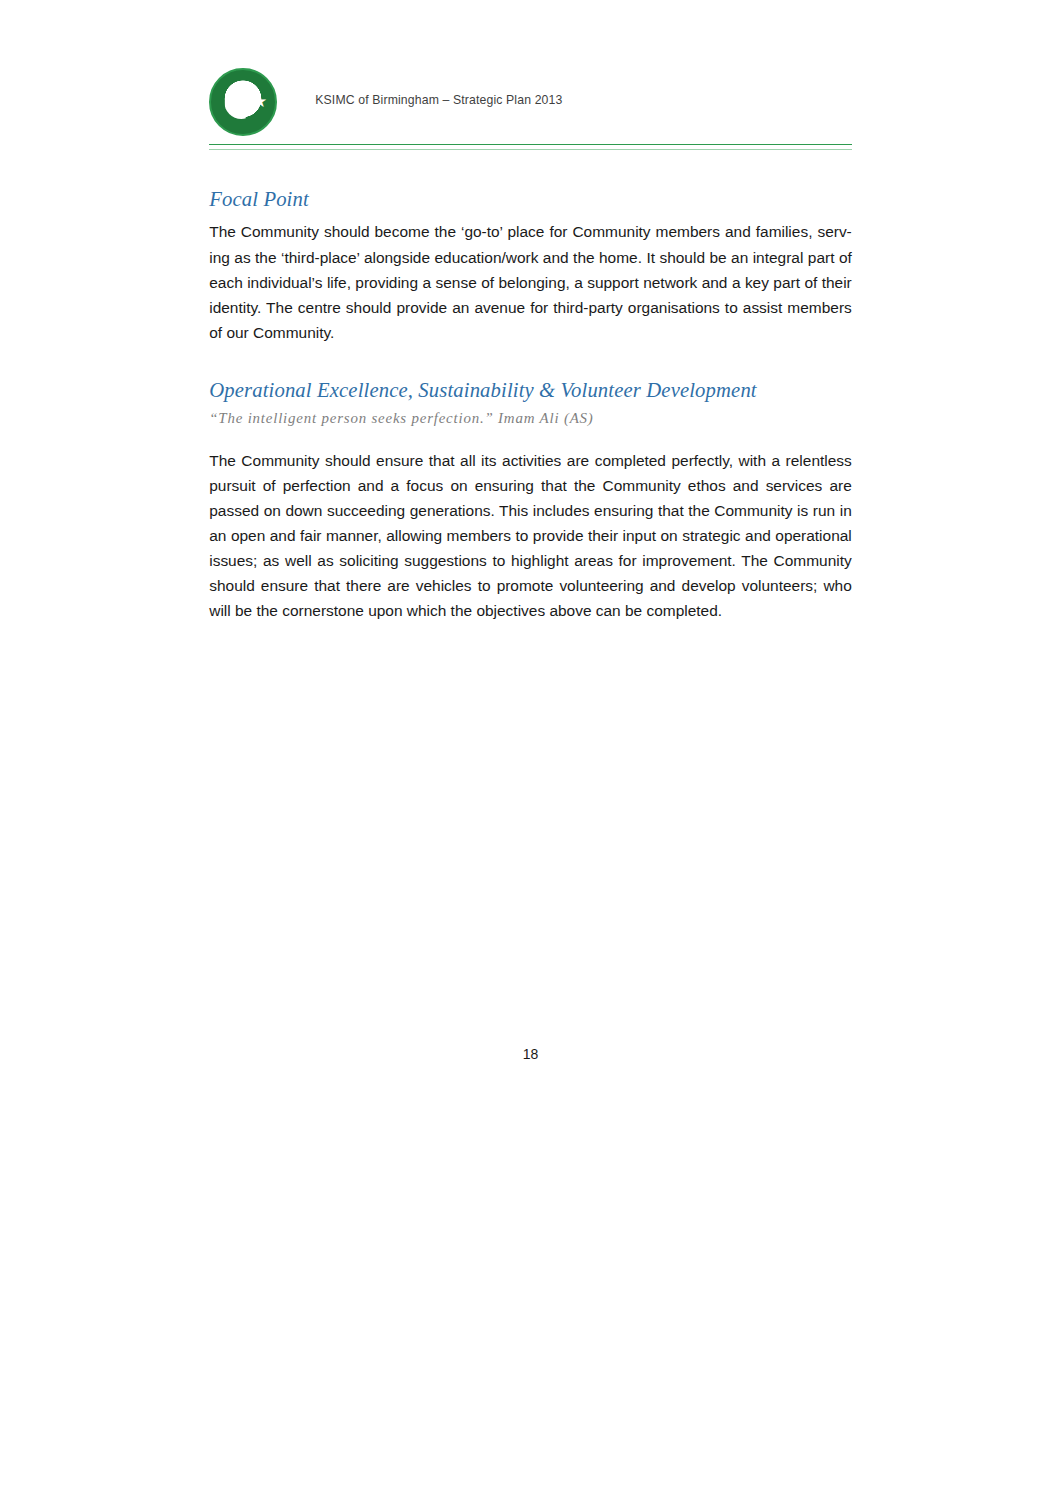KSIMC of Birmingham – Strategic Plan 2013
Focal Point
The Community should become the ‘go-to’ place for Community members and families, serving as the ‘third-place’ alongside education/work and the home. It should be an integral part of each individual’s life, providing a sense of belonging, a support network and a key part of their identity. The centre should provide an avenue for third-party organisations to assist members of our Community.
Operational Excellence, Sustainability & Volunteer Development
“The intelligent person seeks perfection.” Imam Ali (AS)
The Community should ensure that all its activities are completed perfectly, with a relentless pursuit of perfection and a focus on ensuring that the Community ethos and services are passed on down succeeding generations. This includes ensuring that the Community is run in an open and fair manner, allowing members to provide their input on strategic and operational issues; as well as soliciting suggestions to highlight areas for improvement. The Community should ensure that there are vehicles to promote volunteering and develop volunteers; who will be the cornerstone upon which the objectives above can be completed.
18